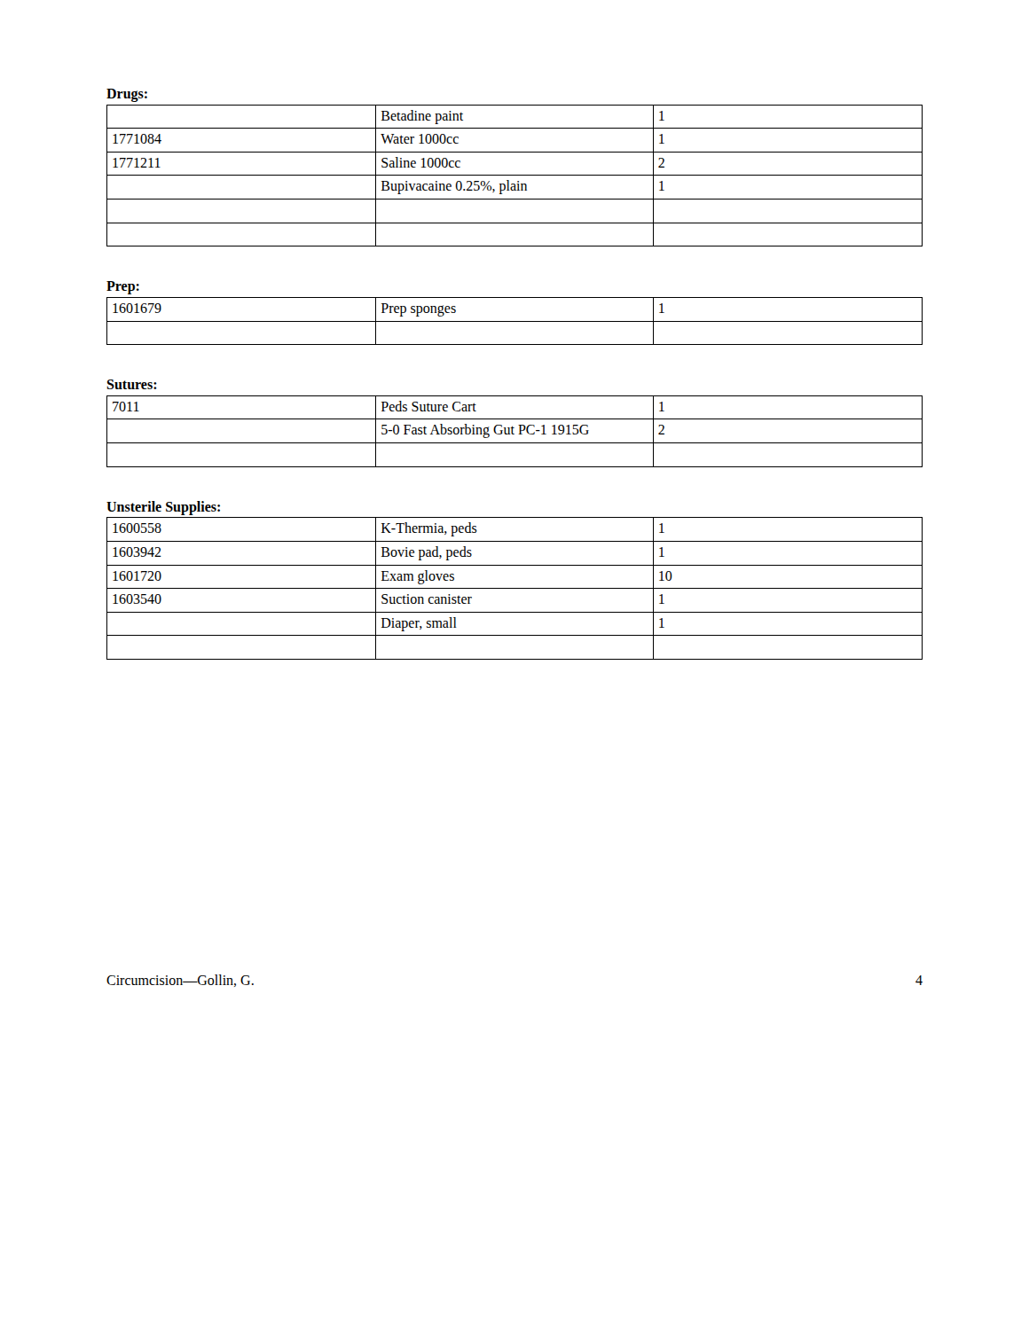Drugs:
| | Betadine paint | 1 |
| 1771084 | Water 1000cc | 1 |
| 1771211 | Saline 1000cc | 2 |
| | Bupivacaine 0.25%, plain | 1 |
Prep:
| 1601679 | Prep sponges | 1 |
Sutures:
| 7011 | Peds Suture Cart | 1 |
| | 5-0 Fast Absorbing Gut PC-1 1915G | 2 |
Unsterile Supplies:
| 1600558 | K-Thermia, peds | 1 |
| 1603942 | Bovie pad, peds | 1 |
| 1601720 | Exam gloves | 10 |
| 1603540 | Suction canister | 1 |
| | Diaper, small | 1 |
Circumcision—Gollin, G. 4